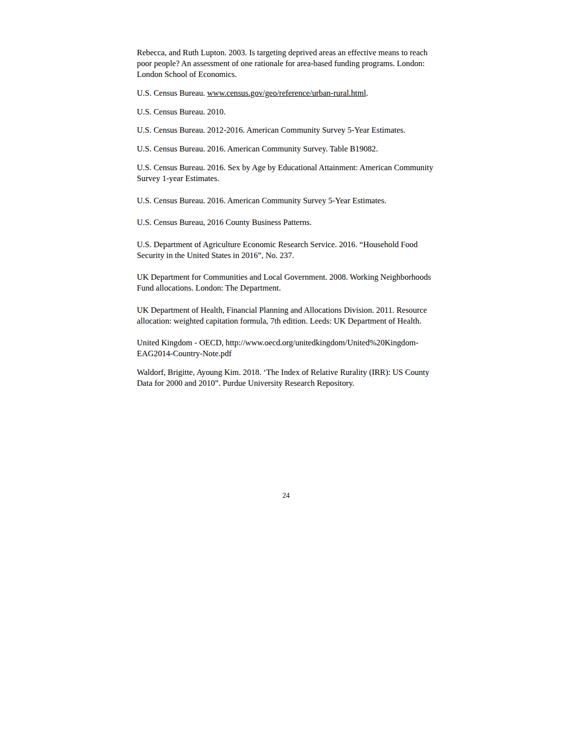Rebecca, and Ruth Lupton. 2003. Is targeting deprived areas an effective means to reach poor people? An assessment of one rationale for area-based funding programs. London: London School of Economics.
U.S. Census Bureau. www.census.gov/geo/reference/urban-rural.html.
U.S. Census Bureau. 2010.
U.S. Census Bureau. 2012-2016. American Community Survey 5-Year Estimates.
U.S. Census Bureau. 2016. American Community Survey. Table B19082.
U.S. Census Bureau. 2016. Sex by Age by Educational Attainment: American Community Survey 1-year Estimates.
U.S. Census Bureau. 2016. American Community Survey 5-Year Estimates.
U.S. Census Bureau, 2016 County Business Patterns.
U.S. Department of Agriculture Economic Research Service. 2016. “Household Food Security in the United States in 2016”, No. 237.
UK Department for Communities and Local Government. 2008. Working Neighborhoods Fund allocations. London: The Department.
UK Department of Health, Financial Planning and Allocations Division. 2011. Resource allocation: weighted capitation formula, 7th edition. Leeds: UK Department of Health.
United Kingdom - OECD, http://www.oecd.org/unitedkingdom/United%20Kingdom-EAG2014-Country-Note.pdf
Waldorf, Brigitte, Ayoung Kim. 2018. ‘The Index of Relative Rurality (IRR): US County Data for 2000 and 2010”. Purdue University Research Repository.
24